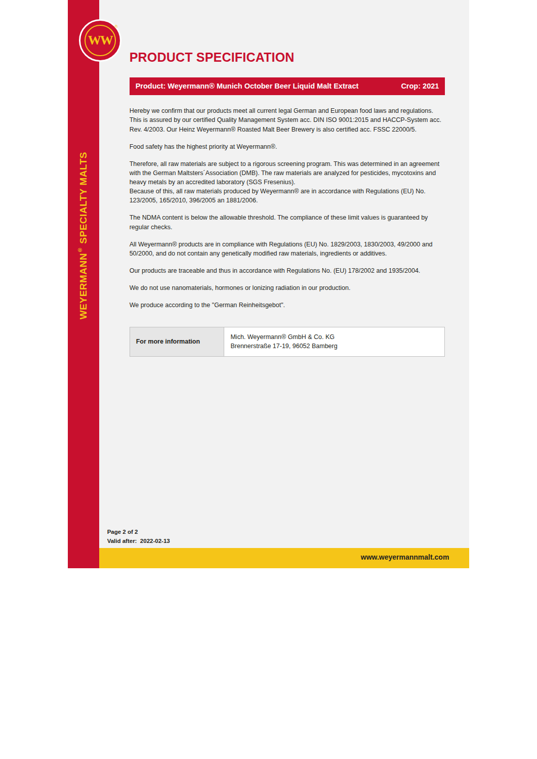WEYERMANN® SPECIALTY MALTS
WW
®
PRODUCT SPECIFICATION
Product: Weyermann® Munich October Beer Liquid Malt Extract Crop: 2021
Hereby we confirm that our products meet all current legal German and European food laws and regulations. This is assured by our certified Quality Management System acc. DIN ISO 9001:2015 and HACCP-System acc. Rev. 4/2003. Our Heinz Weyermann® Roasted Malt Beer Brewery is also certified acc. FSSC 22000/5.
Food safety has the highest priority at Weyermann®.
Therefore, all raw materials are subject to a rigorous screening program. This was determined in an agreement with the German Maltsters´Association (DMB). The raw materials are analyzed for pesticides, mycotoxins and heavy metals by an accredited laboratory (SGS Fresenius).
Because of this, all raw materials produced by Weyermann® are in accordance with Regulations (EU) No. 123/2005, 165/2010, 396/2005 an 1881/2006.
The NDMA content is below the allowable threshold. The compliance of these limit values is guaranteed by regular checks.
All Weyermann® products are in compliance with Regulations (EU) No. 1829/2003, 1830/2003, 49/2000 and 50/2000, and do not contain any genetically modified raw materials, ingredients or additives.
Our products are traceable and thus in accordance with Regulations No. (EU) 178/2002 and 1935/2004.
We do not use nanomaterials, hormones or lonizing radiation in our production.
We produce according to the "German Reinheitsgebot".
| For more information | Mich. Weyermann® GmbH & Co. KG Brennerstraße 17-19, 96052 Bamberg |
Page 2 of 2
Valid after: 2022-02-13
www.weyermannmalt.com